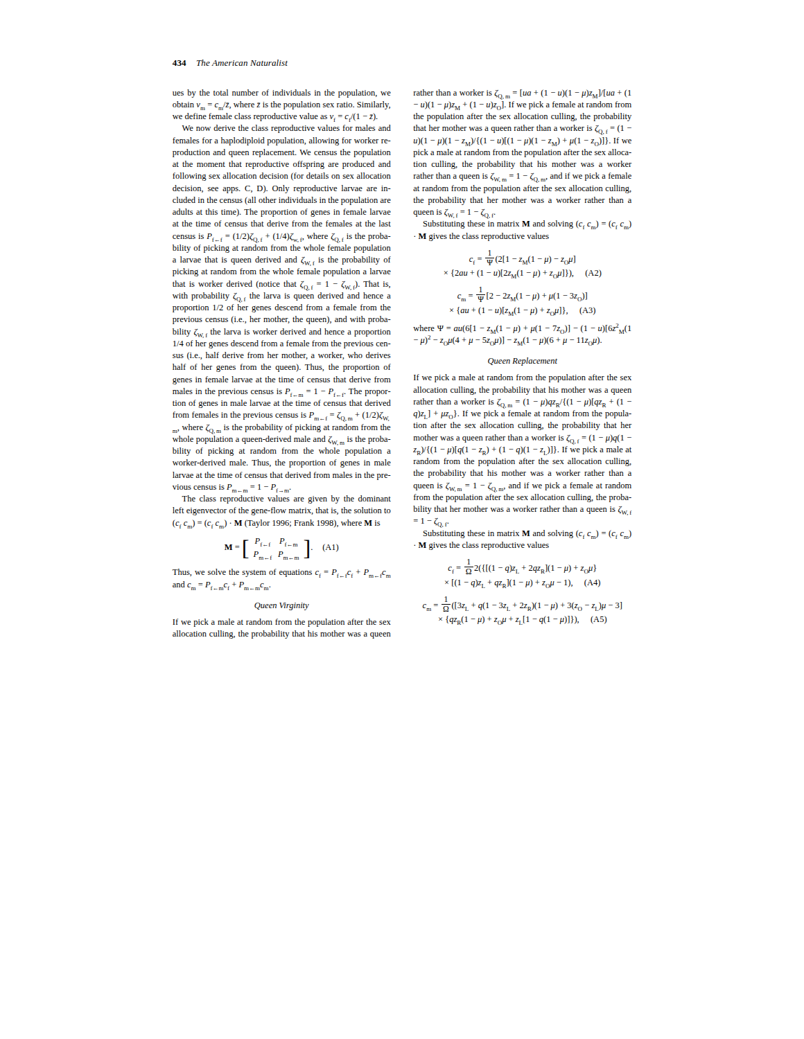434 The American Naturalist
ues by the total number of individuals in the population, we obtain vm = cm/z̄, where z̄ is the population sex ratio. Similarly, we define female class reproductive value as vf = cf/(1 − z̄).
We now derive the class reproductive values for males and females for a haplodiploid population, allowing for worker reproduction and queen replacement. We census the population at the moment that reproductive offspring are produced and following sex allocation decision (for details on sex allocation decision, see apps. C, D). Only reproductive larvae are included in the census (all other individuals in the population are adults at this time). The proportion of genes in female larvae at the time of census that derive from the females at the last census is Pf←f = (1/2)ζQ, f + (1/4)ζw, f, where ζQ, f is the probability of picking at random from the whole female population a larvae that is queen derived and ζW, f is the probability of picking at random from the whole female population a larvae that is worker derived (notice that ζQ, f = 1 − ζW, f). That is, with probability ζQ, f the larva is queen derived and hence a proportion 1/2 of her genes descend from a female from the previous census (i.e., her mother, the queen), and with probability ζW, f the larva is worker derived and hence a proportion 1/4 of her genes descend from a female from the previous census (i.e., half derive from her mother, a worker, who derives half of her genes from the queen). Thus, the proportion of genes in female larvae at the time of census that derive from males in the previous census is Pf←m = 1 − Pf←f. The proportion of genes in male larvae at the time of census that derived from females in the previous census is Pm←f = ζQ, m + (1/2)ζW, m, where ζQ, m is the probability of picking at random from the whole population a queen-derived male and ζW, m is the probability of picking at random from the whole population a worker-derived male. Thus, the proportion of genes in male larvae at the time of census that derived from males in the previous census is Pm←m = 1 − Pf→m.
The class reproductive values are given by the dominant left eigenvector of the gene-flow matrix, that is, the solution to (cf cm) = (cf cm) · M (Taylor 1996; Frank 1998), where M is
M = [
| P f←f | P f←m |
| P m←f | P m←m |
] .
(A1)
Thus, we solve the system of equations cf = Pf←fcf + Pm←fcm and cm = Pf←mcf + Pm←mcm.
Queen Virginity
If we pick a male at random from the population after the sex allocation culling, the probability that his mother was a queen rather than a worker is ζQ, m = [ua + (1 − u)(1 − μ)zM]/[ua + (1 − u)(1 − μ)zM + (1 − u)zO]. If we pick a female at random from the population after the sex allocation culling, the probability that her mother was a queen rather than a worker is ζQ, f = (1 − u)(1 − μ)(1 − zM)/{(1 − u)[(1 − μ)(1 − zM) + μ(1 − zO)]}. If we pick a male at random from the population after the sex allocation culling, the probability that his mother was a worker rather than a queen is ζW, m = 1 − ζQ, m, and if we pick a female at random from the population after the sex allocation culling, the probability that her mother was a worker rather than a queen is ζW, f = 1 − ζQ, f.
Substituting these in matrix M and solving (cf cm) = (cf cm) · M gives the class reproductive values
cf = 1 Ψ(2[1 − zM(1 − μ) − zOμ]
× {2au + (1 − u)[2zM(1 − μ) + zOμ]}),
(A2)
cm = 1 Ψ[2 − 2zM(1 − μ) + μ(1 − 3zO)]
× {au + (1 − u)[zM(1 − μ) + zOμ]},
(A3)
where Ψ = au(6[1 − zM(1 − μ) + μ(1 − 7zO)] − (1 − u)[6z2M(1 − μ)2 − zOμ(4 + μ − 5zOμ)] − zM(1 − μ)(6 + μ − 11zOμ).
Queen Replacement
If we pick a male at random from the population after the sex allocation culling, the probability that his mother was a queen rather than a worker is ζQ, m = (1 − μ)qzR/{(1 − μ)[qzR + (1 − q)zL] + μzO}. If we pick a female at random from the population after the sex allocation culling, the probability that her mother was a queen rather than a worker is ζQ, f = (1 − μ)q(1 − zR)/{(1 − μ)[q(1 − zR) + (1 − q)(1 − zL)]}. If we pick a male at random from the population after the sex allocation culling, the probability that his mother was a worker rather than a queen is ζW, m = 1 − ζQ, m, and if we pick a female at random from the population after the sex allocation culling, the probability that her mother was a worker rather than a queen is ζW, f = 1 − ζQ, f.
Substituting these in matrix M and solving (cf cm) = (cf cm) · M gives the class reproductive values
cf = 1 Ω2({[(1 − q)zL + 2qzR](1 − μ) + zOμ}
× [(1 − q)zL + qzR](1 − μ) + zOμ − 1),
(A4)
cm = 1 Ω([3zL + q(1 − 3zL + 2zR)(1 − μ) + 3(zO − zL)μ − 3]
× {qzR(1 − μ) + zOμ + zL[1 − q(1 − μ)]}),
(A5)